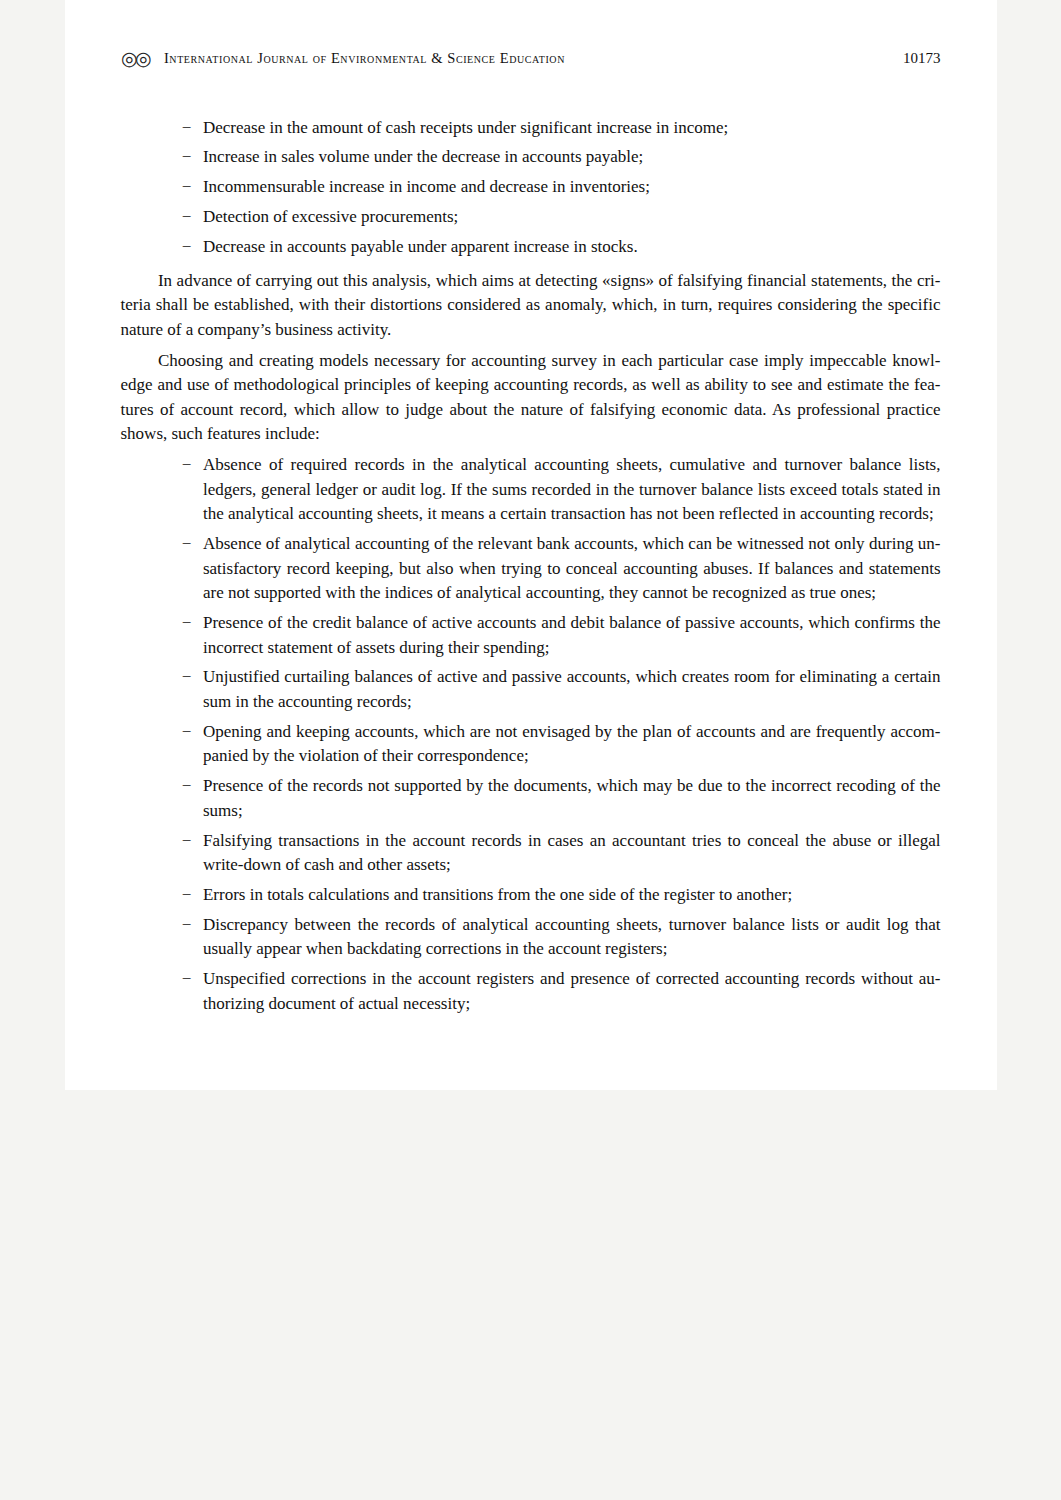◎◎ International Journal of Environmental & Science Education 10173
Decrease in the amount of cash receipts under significant increase in income;
Increase in sales volume under the decrease in accounts payable;
Incommensurable increase in income and decrease in inventories;
Detection of excessive procurements;
Decrease in accounts payable under apparent increase in stocks.
In advance of carrying out this analysis, which aims at detecting «signs» of falsifying financial statements, the criteria shall be established, with their distortions considered as anomaly, which, in turn, requires considering the specific nature of a company’s business activity.
Choosing and creating models necessary for accounting survey in each particular case imply impeccable knowledge and use of methodological principles of keeping accounting records, as well as ability to see and estimate the features of account record, which allow to judge about the nature of falsifying economic data. As professional practice shows, such features include:
Absence of required records in the analytical accounting sheets, cumulative and turnover balance lists, ledgers, general ledger or audit log. If the sums recorded in the turnover balance lists exceed totals stated in the analytical accounting sheets, it means a certain transaction has not been reflected in accounting records;
Absence of analytical accounting of the relevant bank accounts, which can be witnessed not only during unsatisfactory record keeping, but also when trying to conceal accounting abuses. If balances and statements are not supported with the indices of analytical accounting, they cannot be recognized as true ones;
Presence of the credit balance of active accounts and debit balance of passive accounts, which confirms the incorrect statement of assets during their spending;
Unjustified curtailing balances of active and passive accounts, which creates room for eliminating a certain sum in the accounting records;
Opening and keeping accounts, which are not envisaged by the plan of accounts and are frequently accompanied by the violation of their correspondence;
Presence of the records not supported by the documents, which may be due to the incorrect recoding of the sums;
Falsifying transactions in the account records in cases an accountant tries to conceal the abuse or illegal write-down of cash and other assets;
Errors in totals calculations and transitions from the one side of the register to another;
Discrepancy between the records of analytical accounting sheets, turnover balance lists or audit log that usually appear when backdating corrections in the account registers;
Unspecified corrections in the account registers and presence of corrected accounting records without authorizing document of actual necessity;